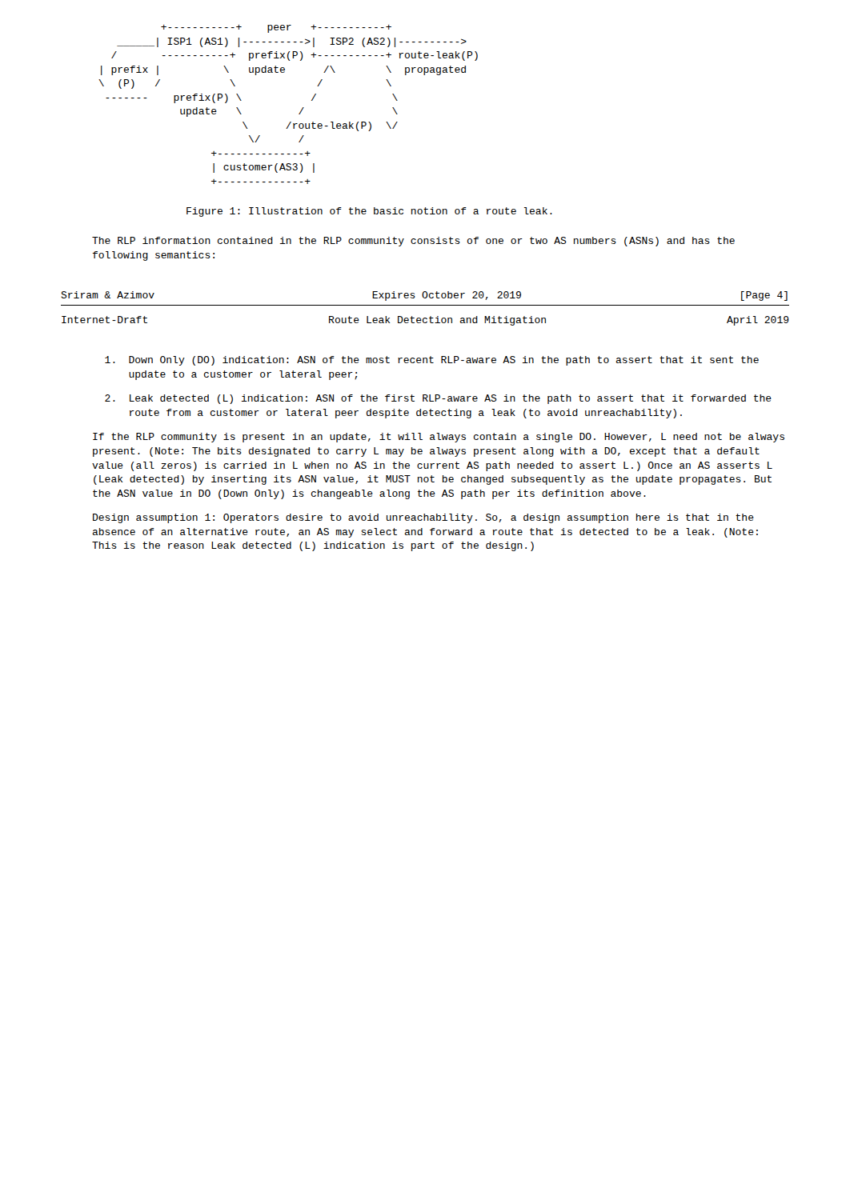+-----------+    peer   +-----------+
         ______| ISP1 (AS1) |---------->|  ISP2 (AS2)|---------->
        /       -----------+  prefix(P) +-----------+ route-leak(P)
      | prefix |          \   update      /\        \  propagated
      \  (P)   /           \             /          \
       -------    prefix(P) \           /            \
                   update   \         /              \
                             \      /route-leak(P)  \/
                              \/      /
                        +--------------+
                        | customer(AS3) |
                        +--------------+
Figure 1: Illustration of the basic notion of a route leak.
The RLP information contained in the RLP community consists of one or two AS numbers (ASNs) and has the following semantics:
Sriram & Azimov Expires October 20, 2019 [Page 4]
Internet-Draft Route Leak Detection and Mitigation April 2019
Down Only (DO) indication: ASN of the most recent RLP-aware AS in the path to assert that it sent the update to a customer or lateral peer;
Leak detected (L) indication: ASN of the first RLP-aware AS in the path to assert that it forwarded the route from a customer or lateral peer despite detecting a leak (to avoid unreachability).
If the RLP community is present in an update, it will always contain a single DO. However, L need not be always present. (Note: The bits designated to carry L may be always present along with a DO, except that a default value (all zeros) is carried in L when no AS in the current AS path needed to assert L.) Once an AS asserts L (Leak detected) by inserting its ASN value, it MUST not be changed subsequently as the update propagates. But the ASN value in DO (Down Only) is changeable along the AS path per its definition above.
Design assumption 1: Operators desire to avoid unreachability. So, a design assumption here is that in the absence of an alternative route, an AS may select and forward a route that is detected to be a leak. (Note: This is the reason Leak detected (L) indication is part of the design.)